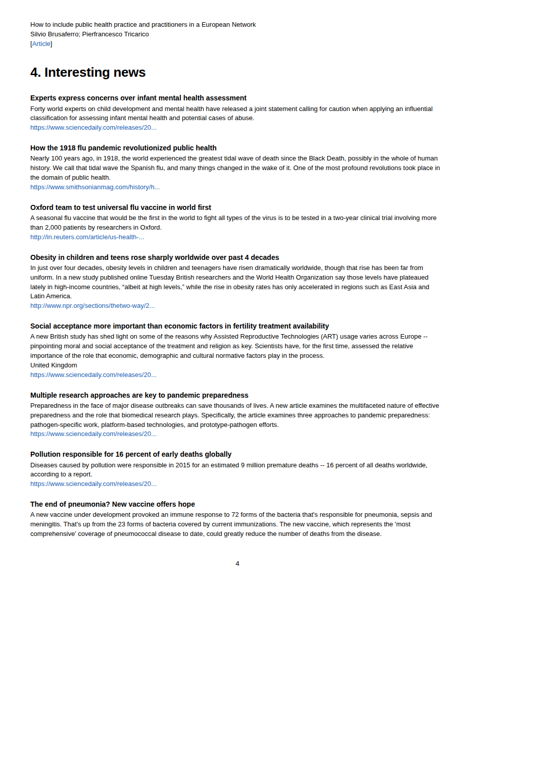How to include public health practice and practitioners in a European Network
Silvio Brusaferro; Pierfrancesco Tricarico
[Article]
4. Interesting news
Experts express concerns over infant mental health assessment
Forty world experts on child development and mental health have released a joint statement calling for caution when applying an influential classification for assessing infant mental health and potential cases of abuse.
https://www.sciencedaily.com/releases/20...
How the 1918 flu pandemic revolutionized public health
Nearly 100 years ago, in 1918, the world experienced the greatest tidal wave of death since the Black Death, possibly in the whole of human history. We call that tidal wave the Spanish flu, and many things changed in the wake of it. One of the most profound revolutions took place in the domain of public health.
https://www.smithsonianmag.com/history/h...
Oxford team to test universal flu vaccine in world first
A seasonal flu vaccine that would be the first in the world to fight all types of the virus is to be tested in a two-year clinical trial involving more than 2,000 patients by researchers in Oxford.
http://in.reuters.com/article/us-health-...
Obesity in children and teens rose sharply worldwide over past 4 decades
In just over four decades, obesity levels in children and teenagers have risen dramatically worldwide, though that rise has been far from uniform. In a new study published online Tuesday British researchers and the World Health Organization say those levels have plateaued lately in high-income countries, “albeit at high levels,” while the rise in obesity rates has only accelerated in regions such as East Asia and Latin America.
http://www.npr.org/sections/thetwo-way/2...
Social acceptance more important than economic factors in fertility treatment availability
A new British study has shed light on some of the reasons why Assisted Reproductive Technologies (ART) usage varies across Europe -- pinpointing moral and social acceptance of the treatment and religion as key. Scientists have, for the first time, assessed the relative importance of the role that economic, demographic and cultural normative factors play in the process.
United Kingdom
https://www.sciencedaily.com/releases/20...
Multiple research approaches are key to pandemic preparedness
Preparedness in the face of major disease outbreaks can save thousands of lives. A new article examines the multifaceted nature of effective preparedness and the role that biomedical research plays. Specifically, the article examines three approaches to pandemic preparedness: pathogen-specific work, platform-based technologies, and prototype-pathogen efforts.
https://www.sciencedaily.com/releases/20...
Pollution responsible for 16 percent of early deaths globally
Diseases caused by pollution were responsible in 2015 for an estimated 9 million premature deaths -- 16 percent of all deaths worldwide, according to a report.
https://www.sciencedaily.com/releases/20...
The end of pneumonia? New vaccine offers hope
A new vaccine under development provoked an immune response to 72 forms of the bacteria that's responsible for pneumonia, sepsis and meningitis. That's up from the 23 forms of bacteria covered by current immunizations. The new vaccine, which represents the 'most comprehensive' coverage of pneumococcal disease to date, could greatly reduce the number of deaths from the disease.
4